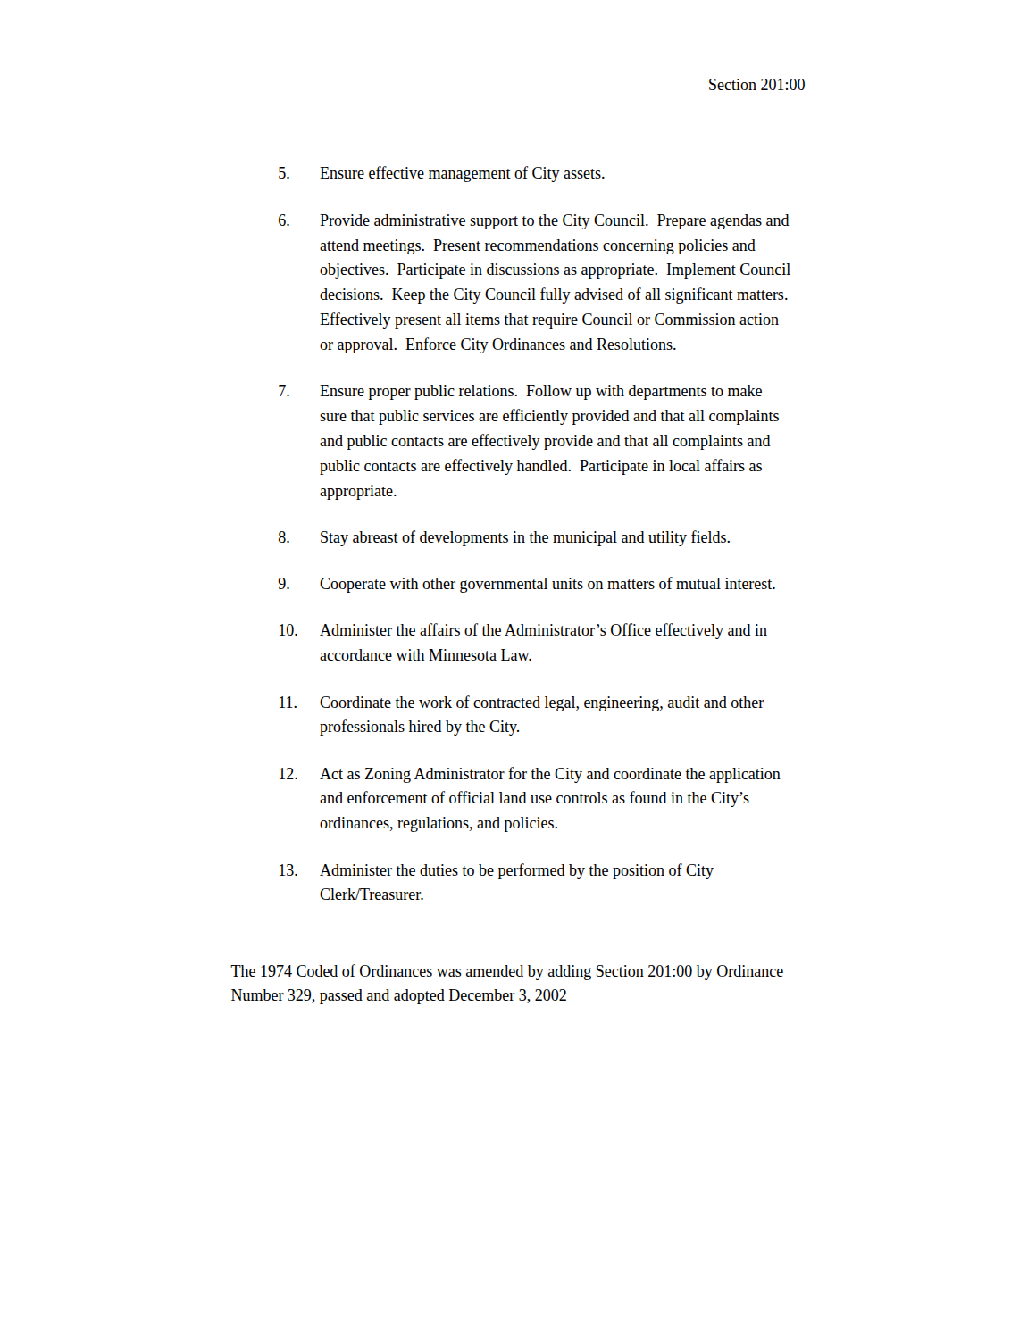Section 201:00
5. Ensure effective management of City assets.
6. Provide administrative support to the City Council. Prepare agendas and attend meetings. Present recommendations concerning policies and objectives. Participate in discussions as appropriate. Implement Council decisions. Keep the City Council fully advised of all significant matters. Effectively present all items that require Council or Commission action or approval. Enforce City Ordinances and Resolutions.
7. Ensure proper public relations. Follow up with departments to make sure that public services are efficiently provided and that all complaints and public contacts are effectively provide and that all complaints and public contacts are effectively handled. Participate in local affairs as appropriate.
8. Stay abreast of developments in the municipal and utility fields.
9. Cooperate with other governmental units on matters of mutual interest.
10. Administer the affairs of the Administrator’s Office effectively and in accordance with Minnesota Law.
11. Coordinate the work of contracted legal, engineering, audit and other professionals hired by the City.
12. Act as Zoning Administrator for the City and coordinate the application and enforcement of official land use controls as found in the City’s ordinances, regulations, and policies.
13. Administer the duties to be performed by the position of City Clerk/Treasurer.
The 1974 Coded of Ordinances was amended by adding Section 201:00 by Ordinance Number 329, passed and adopted December 3, 2002